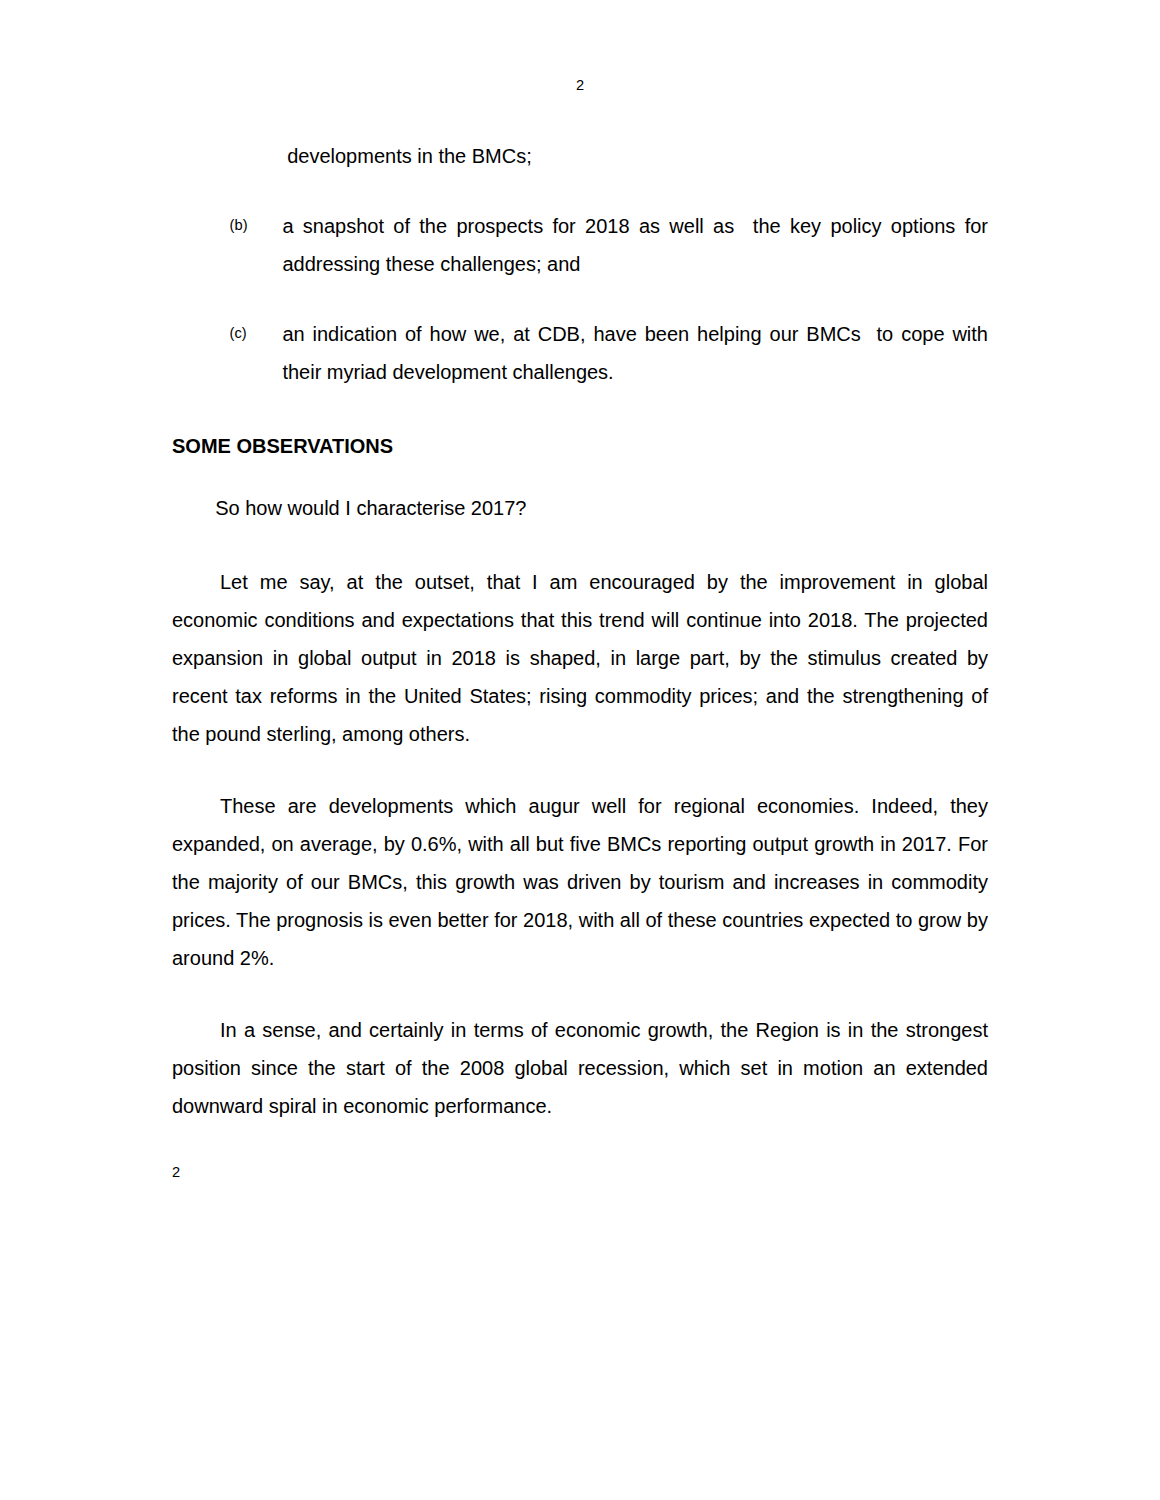2
developments in the BMCs;
(b)
a snapshot of the prospects for 2018 as well as the key policy options for addressing these challenges; and
(c)
an indication of how we, at CDB, have been helping our BMCs to cope with their myriad development challenges.
SOME OBSERVATIONS
So how would I characterise 2017?
Let me say, at the outset, that I am encouraged by the improvement in global economic conditions and expectations that this trend will continue into 2018. The projected expansion in global output in 2018 is shaped, in large part, by the stimulus created by recent tax reforms in the United States; rising commodity prices; and the strengthening of the pound sterling, among others.
These are developments which augur well for regional economies. Indeed, they expanded, on average, by 0.6%, with all but five BMCs reporting output growth in 2017. For the majority of our BMCs, this growth was driven by tourism and increases in commodity prices. The prognosis is even better for 2018, with all of these countries expected to grow by around 2%.
In a sense, and certainly in terms of economic growth, the Region is in the strongest position since the start of the 2008 global recession, which set in motion an extended downward spiral in economic performance.
2